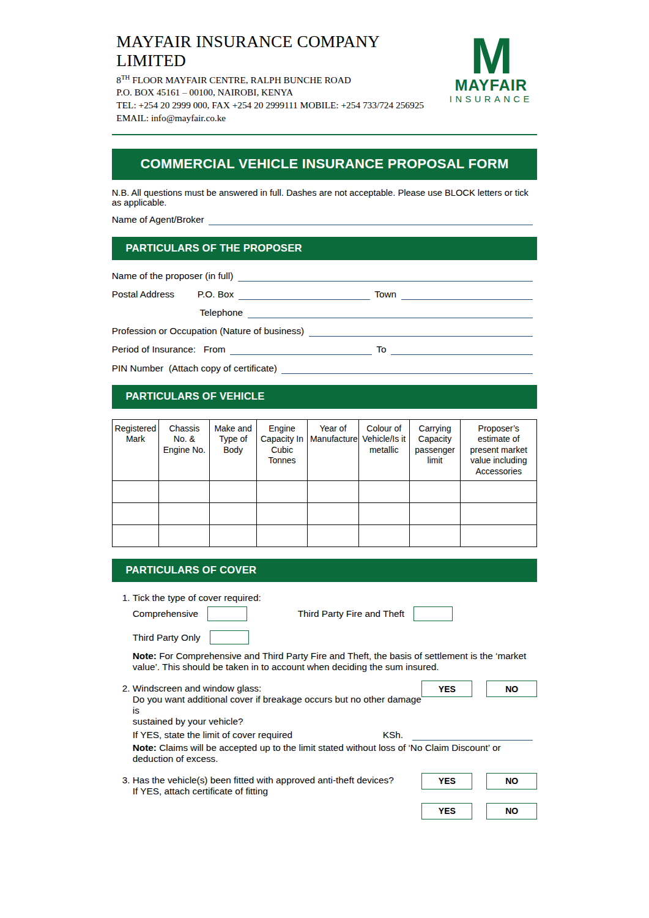MAYFAIR INSURANCE COMPANY LIMITED
8TH FLOOR MAYFAIR CENTRE, RALPH BUNCHE ROAD
P.O. BOX 45161 – 00100, NAIROBI, KENYA
TEL: +254 20 2999 000, FAX +254 20 2999111 MOBILE: +254 733/724 256925
EMAIL: info@mayfair.co.ke
M
MAYFAIR
INSURANCE
COMMERCIAL VEHICLE INSURANCE PROPOSAL FORM
N.B. All questions must be answered in full. Dashes are not acceptable. Please use BLOCK letters or tick as applicable.
Name of Agent/Broker
PARTICULARS OF THE PROPOSER
Name of the proposer (in full)
Postal Address P.O. Box Town
Telephone
Profession or Occupation (Nature of business)
Period of Insurance: From To
PIN Number (Attach copy of certificate)
PARTICULARS OF VEHICLE
| Registered Mark | Chassis No. & Engine No. | Make and Type of Body | Engine Capacity In Cubic Tonnes | Year of Manufacture | Colour of Vehicle/Is it metallic | Carrying Capacity passenger limit | Proposer’s estimate of present market value including Accessories |
| --- | --- | --- | --- | --- | --- | --- | --- |
PARTICULARS OF COVER
Tick the type of cover required:
Comprehensive Third Party Fire and Theft Third Party Only
Note: For Comprehensive and Third Party Fire and Theft, the basis of settlement is the ‘market value’. This should be taken in to account when deciding the sum insured.
YES
NO
Windscreen and window glass:
Do you want additional cover if breakage occurs but no other damage is
sustained by your vehicle?
If YES, state the limit of cover required KSh.
Note: Claims will be accepted up to the limit stated without loss of ‘No Claim Discount’ or deduction of excess.
YES
NO
Has the vehicle(s) been fitted with approved anti-theft devices?
If YES, attach certificate of fitting
YES
NO